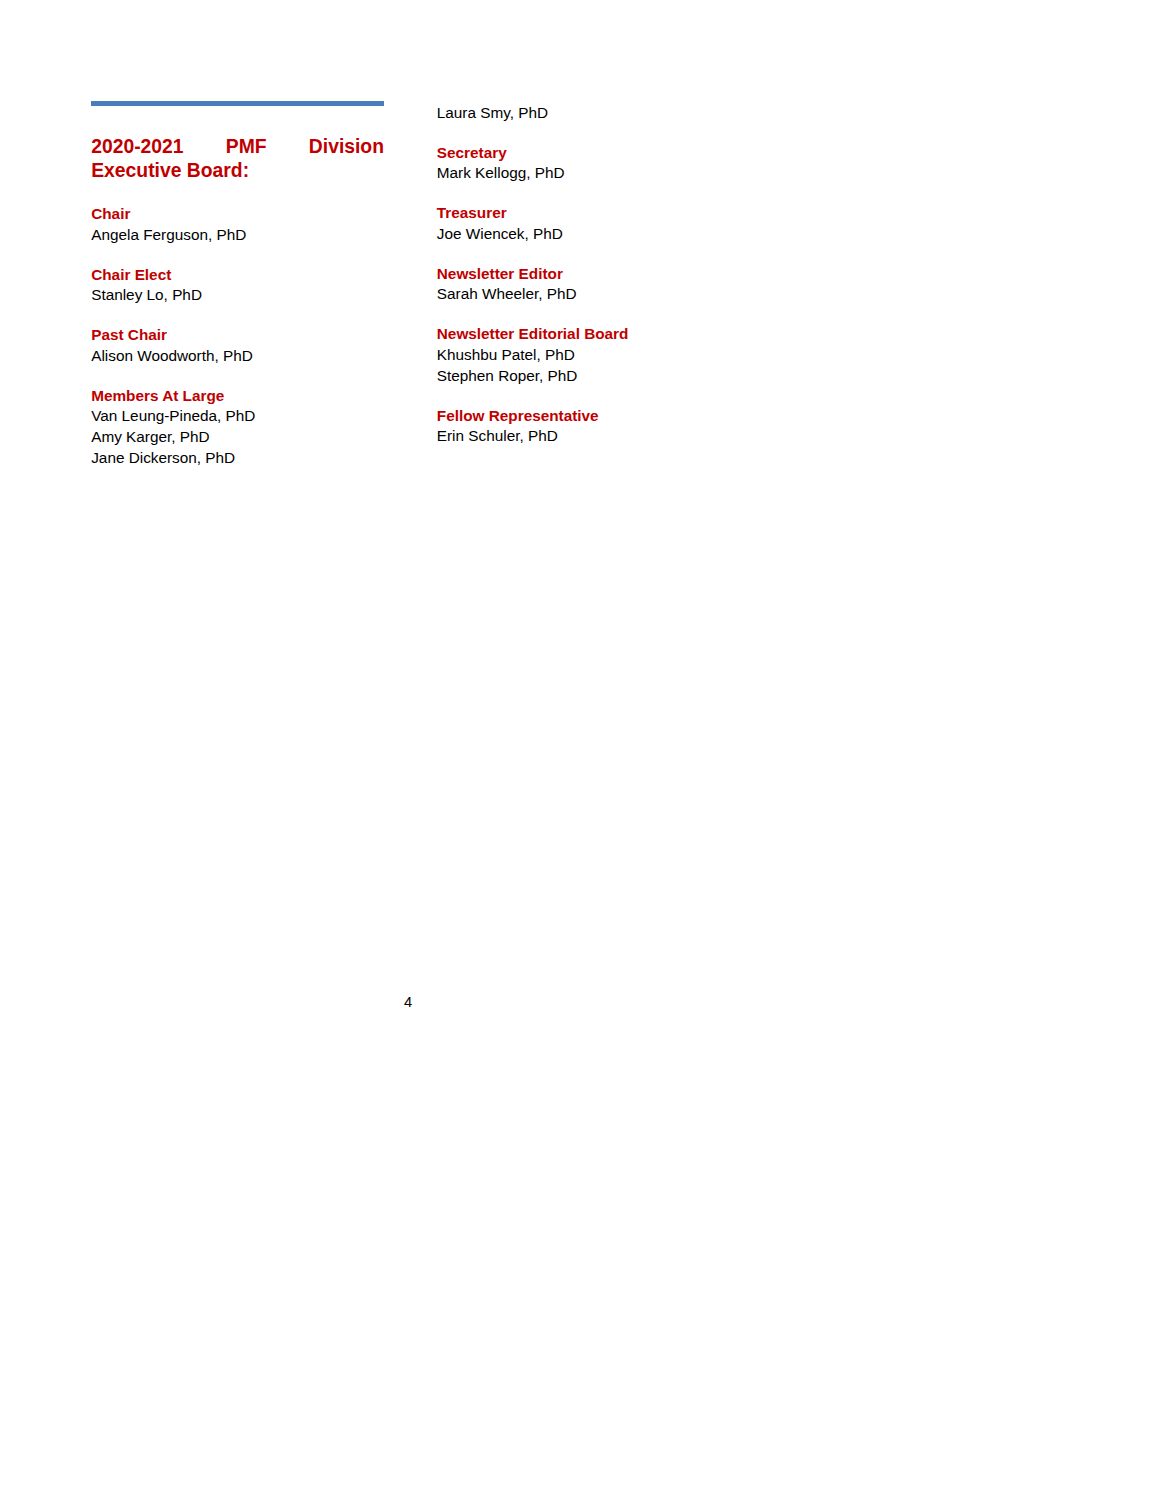2020-2021 PMF Division Executive Board:
Chair
Angela Ferguson, PhD
Chair Elect
Stanley Lo, PhD
Past Chair
Alison Woodworth, PhD
Members At Large
Van Leung-Pineda, PhD
Amy Karger, PhD
Jane Dickerson, PhD
Laura Smy, PhD
Secretary
Mark Kellogg, PhD
Treasurer
Joe Wiencek, PhD
Newsletter Editor
Sarah Wheeler, PhD
Newsletter Editorial Board
Khushbu Patel, PhD
Stephen Roper, PhD
Fellow Representative
Erin Schuler, PhD
4